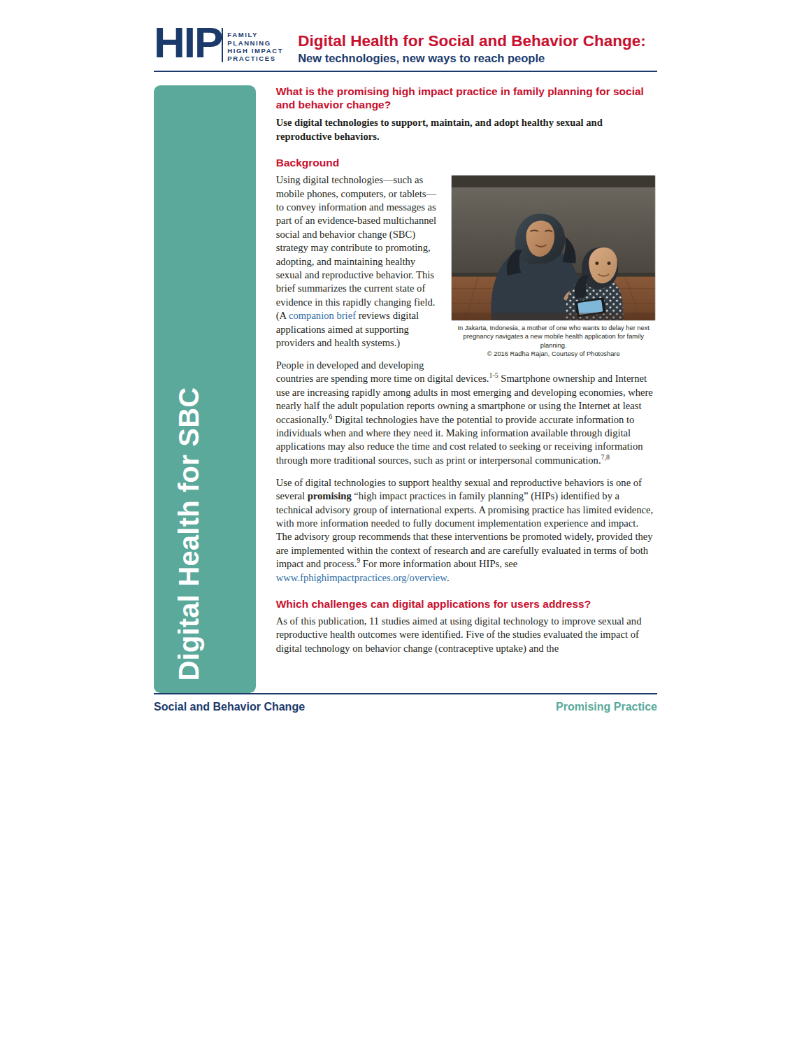HIP
Family Planning High Impact Practices
Digital Health for Social and Behavior Change:
New technologies, new ways to reach people
Digital Health for SBC
What is the promising high impact practice in family planning for social and behavior change?
Use digital technologies to support, maintain, and adopt healthy sexual and reproductive behaviors.
Background
In Jakarta, Indonesia, a mother of one who wants to delay her next pregnancy navigates a new mobile health application for family planning.
© 2016 Radha Rajan, Courtesy of Photoshare
Using digital technologies—such as mobile phones, computers, or tablets—to convey information and messages as part of an evidence-based multichannel social and behavior change (SBC) strategy may contribute to promoting, adopting, and maintaining healthy sexual and reproductive behavior. This brief summarizes the current state of evidence in this rapidly changing field. (A companion brief reviews digital applications aimed at supporting providers and health systems.)
People in developed and developing countries are spending more time on digital devices.1-5 Smartphone ownership and Internet use are increasing rapidly among adults in most emerging and developing economies, where nearly half the adult population reports owning a smartphone or using the Internet at least occasionally.6 Digital technologies have the potential to provide accurate information to individuals when and where they need it. Making information available through digital applications may also reduce the time and cost related to seeking or receiving information through more traditional sources, such as print or interpersonal communication.7,8
Use of digital technologies to support healthy sexual and reproductive behaviors is one of several promising “high impact practices in family planning” (HIPs) identified by a technical advisory group of international experts. A promising practice has limited evidence, with more information needed to fully document implementation experience and impact. The advisory group recommends that these interventions be promoted widely, provided they are implemented within the context of research and are carefully evaluated in terms of both impact and process.9 For more information about HIPs, see www.fphighimpactpractices.org/overview.
Which challenges can digital applications for users address?
As of this publication, 11 studies aimed at using digital technology to improve sexual and reproductive health outcomes were identified. Five of the studies evaluated the impact of digital technology on behavior change (contraceptive uptake) and the
Social and Behavior Change
Promising Practice